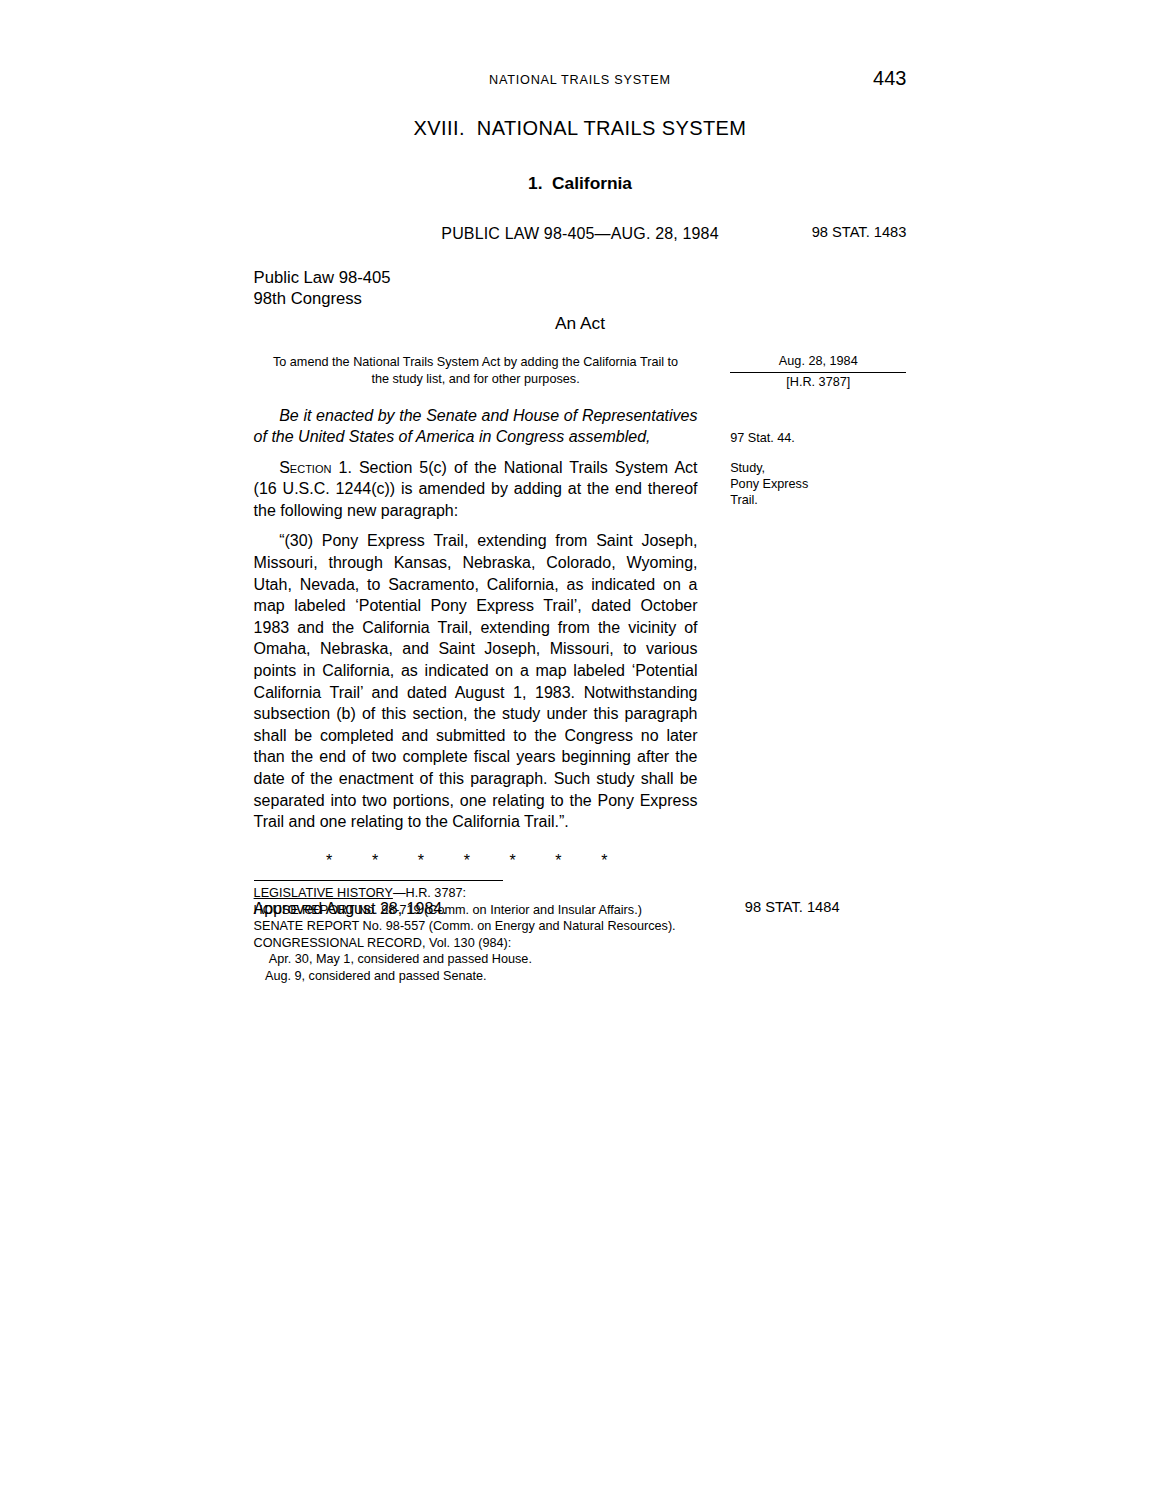NATIONAL TRAILS SYSTEM 443
XVIII. NATIONAL TRAILS SYSTEM
1. California
PUBLIC LAW 98-405—AUG. 28, 1984 98 STAT. 1483
Public Law 98-405
98th Congress
An Act
To amend the National Trails System Act by adding the California Trail to the study list, and for other purposes.
Be it enacted by the Senate and House of Representatives of the United States of America in Congress assembled,
Section 1. Section 5(c) of the National Trails System Act (16 U.S.C. 1244(c)) is amended by adding at the end thereof the following new paragraph:
“(30) Pony Express Trail, extending from Saint Joseph, Missouri, through Kansas, Nebraska, Colorado, Wyoming, Utah, Nevada, to Sacramento, California, as indicated on a map labeled ‘Potential Pony Express Trail’, dated October 1983 and the California Trail, extending from the vicinity of Omaha, Nebraska, and Saint Joseph, Missouri, to various points in California, as indicated on a map labeled ‘Potential California Trail’ and dated August 1, 1983. Notwithstanding subsection (b) of this section, the study under this paragraph shall be completed and submitted to the Congress no later than the end of two complete fiscal years beginning after the date of the enactment of this paragraph. Such study shall be separated into two portions, one relating to the Pony Express Trail and one relating to the California Trail.”.
* * * * * * *
Approved August 28, 1984. 98 STAT. 1484
Aug. 28, 1984
[H.R. 3787]
97 Stat. 44.
Study,
Pony Express
Trail.
LEGISLATIVE HISTORY—H.R. 3787:
HOUSE REPORT No. 98-719 (Comm. on Interior and Insular Affairs.)
SENATE REPORT No. 98-557 (Comm. on Energy and Natural Resources).
CONGRESSIONAL RECORD, Vol. 130 (984):
Apr. 30, May 1, considered and passed House.
Aug. 9, considered and passed Senate.